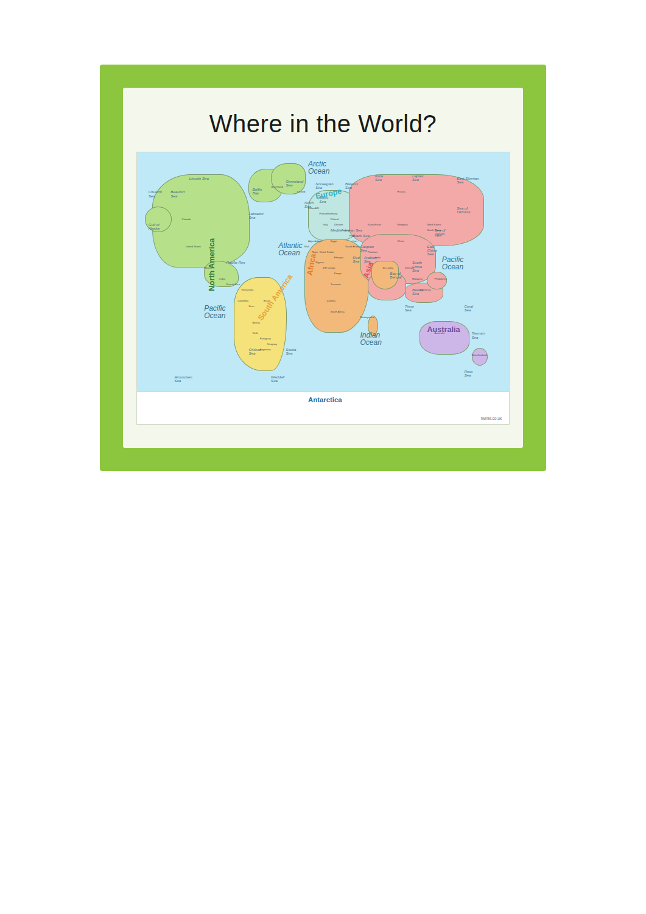Where in the World?
Arctic
Ocean
Atlantic
Ocean
Pacific
Ocean
Pacific
Ocean
Indian
Ocean
Lincoln Sea
Chukchi
Sea
Beaufort
Sea
Baffin
Bay
Greenland
Sea
Norwegian
Sea
Barents
Sea
Kara
Sea
Laptev
Sea
East Siberian
Sea
Gulf of
Alaska
Labrador
Sea
North
Sea
Baltic
Sea
Mediterranean Sea
Black Sea
Caspian
Sea
Red
Sea
Arabian
Sea
Bay of
Bengal
South
China
Sea
East
China
Sea
Sea of
Japan
Sea of
Okhotsk
Timor
Sea
Banda
Sea
Coral
Sea
Tasman
Sea
Chilean
Sea
Scotia
Sea
Amundsen
Sea
Weddell
Sea
Ross
Sea
Pacific Rim
North America
South America
Europe
Africa
Asia
Australia
Antarctica
Canada
United States
Mexico
Cuba
Puerto Rico
Venezuela
Colombia
Peru
Brazil
Bolivia
Chile
Paraguay
Argentina
Uruguay
Greenland
Iceland
Ireland
UK
France
Germany
Poland
Italy
Ukraine
Turkey
Iraq
Iran
Saudi Arabia
Egypt
Libya
Algeria
Mali
Niger
Chad
Sudan
Ethiopia
Nigeria
DR Congo
Kenya
Tanzania
Zambia
South Africa
Madagascar
Russia
Kazakhstan
Mongolia
China
India
Pakistan
Sri Lanka
Vietnam
Malaysia
Indonesia
Philippines
Japan
South Korea
North Korea
Australia
New Zealand
twinkl.co.uk